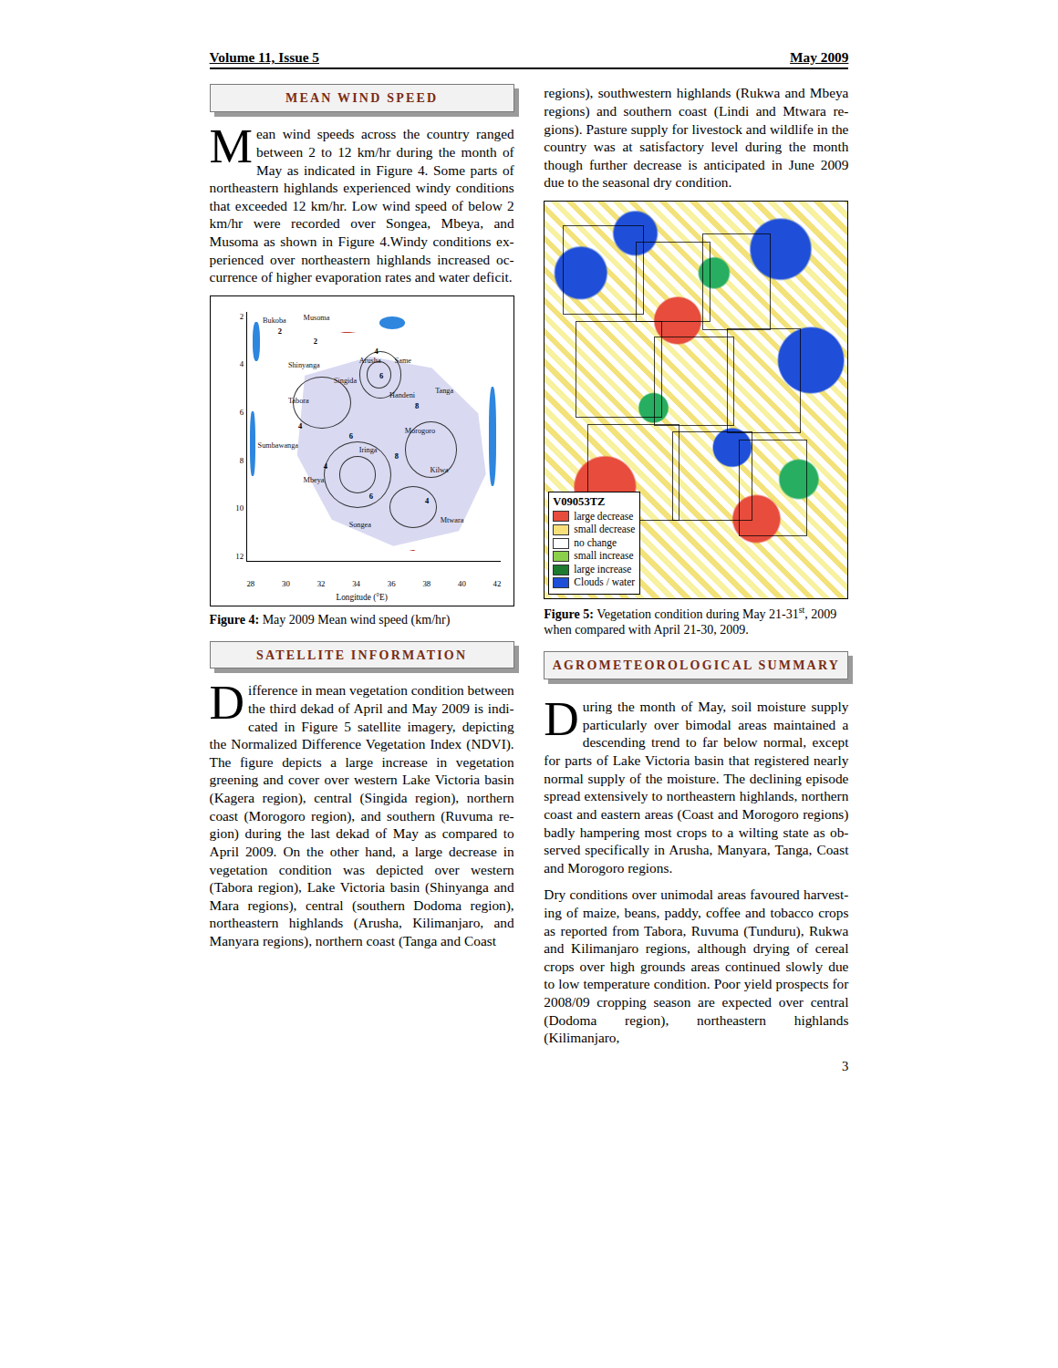Volume 11, Issue 5
May 2009
MEAN WIND SPEED
Mean wind speeds across the country ranged between 2 to 12 km/hr during the month of May as indicated in Figure 4. Some parts of northeastern highlands experienced windy conditions that exceeded 12 km/hr. Low wind speed of below 2 km/hr were recorded over Songea, Mbeya, and Musoma as shown in Figure 4.Windy conditions experienced over northeastern highlands increased occurrence of higher evaporation rates and water deficit.
Bukoba Musoma Shinyanga Arusha Same Singida Tabora Handeni Tanga Morogoro Iringa Sumbawanga Mbeya Kilwa Songea Mtwara 2 2 4 6 8 6 4 8 6 4 4
2 4 6 8 10 12
Latitude (°S)
2830323436384042
Longitude (°E)
Figure 4: May 2009 Mean wind speed (km/hr)
SATELLITE INFORMATION
Difference in mean vegetation condition between the third dekad of April and May 2009 is indicated in Figure 5 satellite imagery, depicting the Normalized Difference Vegetation Index (NDVI). The figure depicts a large increase in vegetation greening and cover over western Lake Victoria basin (Kagera region), central (Singida region), northern coast (Morogoro region), and southern (Ruvuma region) during the last dekad of May as compared to April 2009. On the other hand, a large decrease in vegetation condition was depicted over western (Tabora region), Lake Victoria basin (Shinyanga and Mara regions), central (southern Dodoma region), northeastern highlands (Arusha, Kilimanjaro, and Manyara regions), northern coast (Tanga and Coast
regions), southwestern highlands (Rukwa and Mbeya regions) and southern coast (Lindi and Mtwara regions). Pasture supply for livestock and wildlife in the country was at satisfactory level during the month though further decrease is anticipated in June 2009 due to the seasonal dry condition.
V09053TZ
large decrease
small decrease
no change
small increase
large increase
Clouds / water
Figure 5: Vegetation condition during May 21-31st, 2009 when compared with April 21-30, 2009.
AGROMETEOROLOGICAL SUMMARY
During the month of May, soil moisture supply particularly over bimodal areas maintained a descending trend to far below normal, except for parts of Lake Victoria basin that registered nearly normal supply of the moisture. The declining episode spread extensively to northeastern highlands, northern coast and eastern areas (Coast and Morogoro regions) badly hampering most crops to a wilting state as observed specifically in Arusha, Manyara, Tanga, Coast and Morogoro regions.
Dry conditions over unimodal areas favoured harvesting of maize, beans, paddy, coffee and tobacco crops as reported from Tabora, Ruvuma (Tunduru), Rukwa and Kilimanjaro regions, although drying of cereal crops over high grounds areas continued slowly due to low temperature condition. Poor yield prospects for 2008/09 cropping season are expected over central (Dodoma region), northeastern highlands (Kilimanjaro,
3